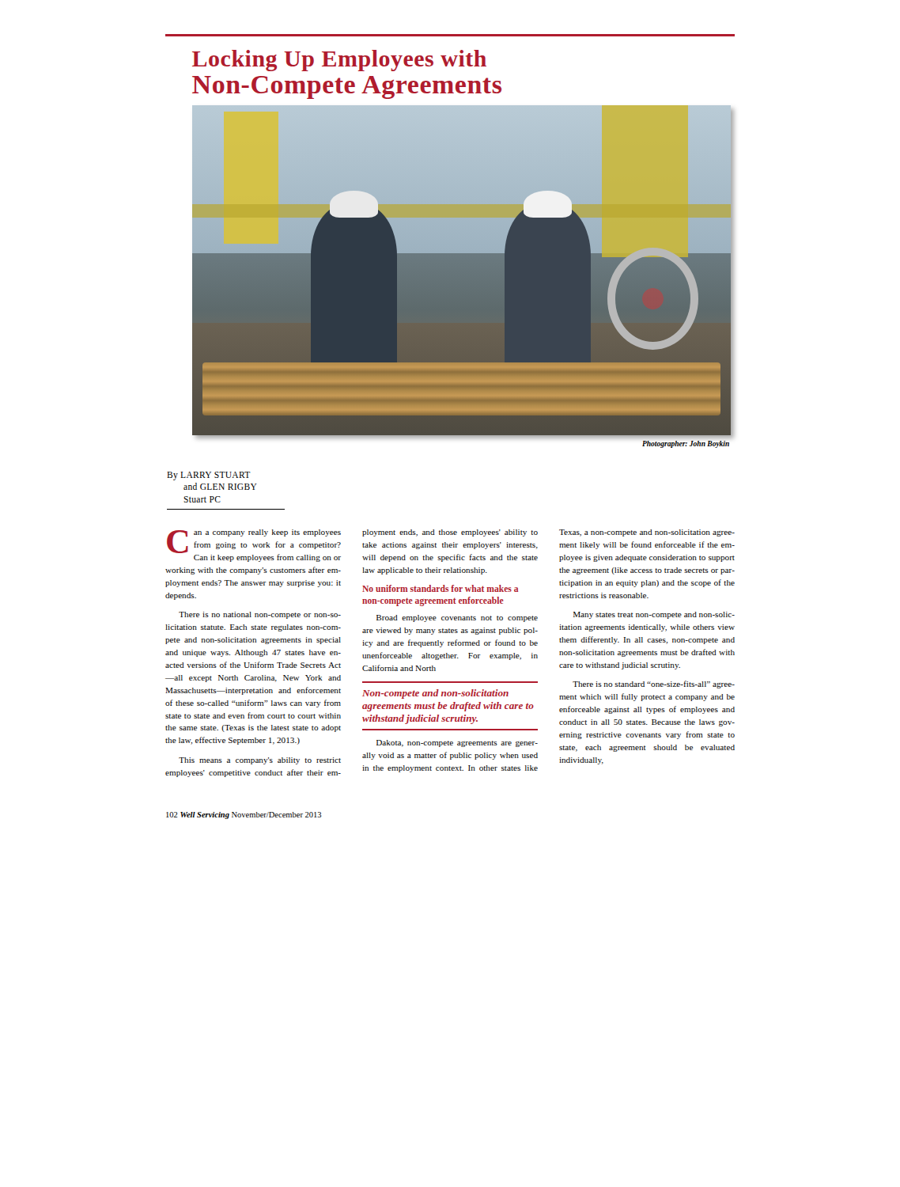Locking Up Employees with
Non-Compete Agreements
Photographer: John Boykin
By LARRY STUART
and GLEN RIGBY
Stuart PC
Can a company really keep its employees from going to work for a competitor? Can it keep employees from calling on or working with the company's customers after employment ends? The answer may surprise you: it depends.
There is no national non-compete or non-solicitation statute. Each state regulates non-compete and non-solicitation agreements in special and unique ways. Although 47 states have enacted versions of the Uniform Trade Secrets Act—all except North Carolina, New York and Massachusetts—interpretation and enforcement of these so-called “uniform” laws can vary from state to state and even from court to court within the same state. (Texas is the latest state to adopt the law, effective September 1, 2013.)
This means a company's ability to restrict employees' competitive conduct after their employment ends, and those employees' ability to take actions against their employers' interests, will depend on the specific facts and the state law applicable to their relationship.
No uniform standards for what makes a non-compete agreement enforceable
Broad employee covenants not to compete are viewed by many states as against public policy and are frequently reformed or found to be unenforceable altogether. For example, in California and North
Non-compete and non-solicitation agreements must be drafted with care to withstand judicial scrutiny.
Dakota, non-compete agreements are generally void as a matter of public policy when used in the employment context. In other states like Texas, a non-compete and non-solicitation agreement likely will be found enforceable if the employee is given adequate consideration to support the agreement (like access to trade secrets or participation in an equity plan) and the scope of the restrictions is reasonable.
Many states treat non-compete and non-solicitation agreements identically, while others view them differently. In all cases, non-compete and non-solicitation agreements must be drafted with care to withstand judicial scrutiny.
There is no standard “one-size-fits-all” agreement which will fully protect a company and be enforceable against all types of employees and conduct in all 50 states. Because the laws governing restrictive covenants vary from state to state, each agreement should be evaluated individually,
102 Well Servicing November/December 2013